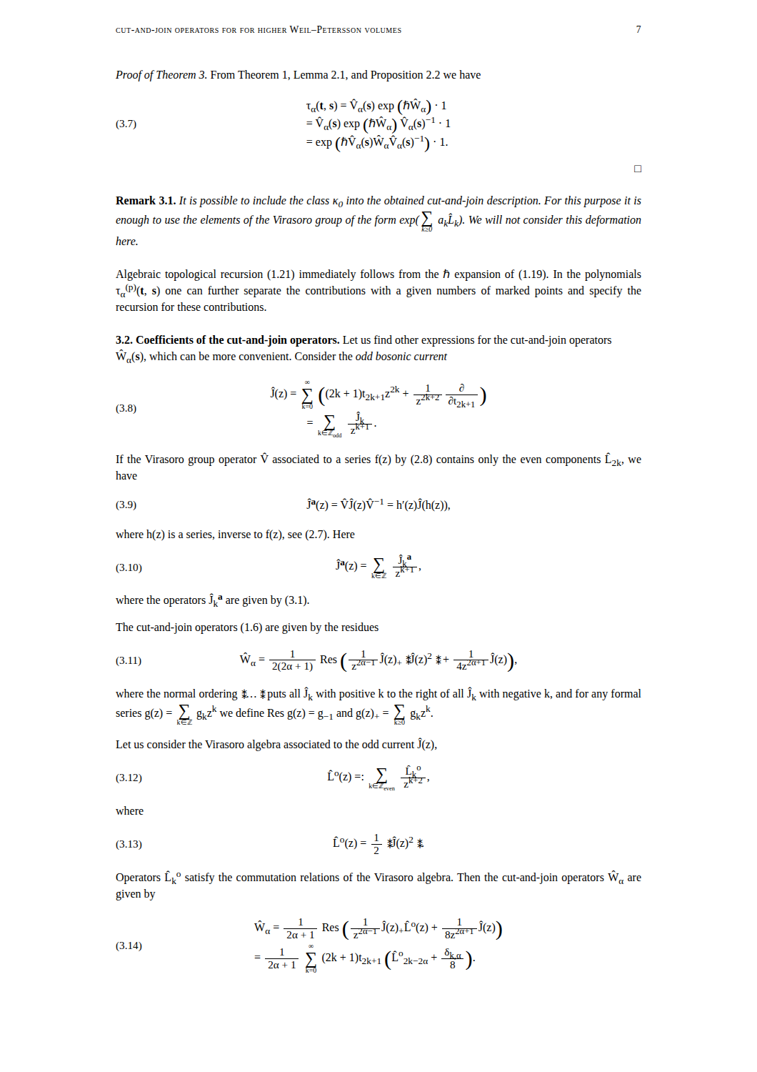cut-and-join operators for for higher Weil–Petersson volumes 7
Proof of Theorem 3. From Theorem 1, Lemma 2.1, and Proposition 2.2 we have
(3.7)
τα(t, s) = V̂α(s) exp (ℏŴα) · 1
= V̂α(s) exp (ℏŴα) V̂α(s)−1 · 1
= exp (ℏV̂α(s)ŴαV̂α(s)−1) · 1.
□
Remark 3.1. It is possible to include the class κ0 into the obtained cut-and-join description. For this purpose it is enough to use the elements of the Virasoro group of the form exp( ∑k≥0 akL̂k). We will not consider this deformation here.
Algebraic topological recursion (1.21) immediately follows from the ℏ expansion of (1.19). In the polynomials τα(p)(t, s) one can further separate the contributions with a given numbers of marked points and specify the recursion for these contributions.
3.2. Coefficients of the cut-and-join operators.
Let us find other expressions for the cut-and-join operators Ŵα(s), which can be more convenient. Consider the odd bosonic current
(3.8)
Ĵ(z) = ∞∑k=0 ((2k + 1)t2k+1z2k + 1 z2k+2∂∂t2k+1)
= ∑k∈ℤodd Ĵk zk+1.
If the Virasoro group operator V̂ associated to a series f(z) by (2.8) contains only the even components L̂2k, we have
(3.9)
Ĵa(z) = V̂Ĵ(z)V̂−1 = h′(z)Ĵ(h(z)),
where h(z) is a series, inverse to f(z), see (2.7). Here
(3.10)
Ĵa(z) = ∑k∈ℤ Ĵka zk+1,
where the operators Ĵka are given by (3.1).
The cut-and-join operators (1.6) are given by the residues
(3.11)
Ŵα = 12(2α + 1) Res (1 z2α−1 Ĵ(z)+ ∗∗Ĵ(z)2 ∗∗ + 14z2α+1 Ĵ(z)),
where the normal ordering ∗∗…∗∗ puts all Ĵk with positive k to the right of all Ĵk with negative k, and for any formal series g(z) = ∑k∈ℤ gkzk we define Res g(z) = g−1 and g(z)+ = ∑k≥0 gkzk.
Let us consider the Virasoro algebra associated to the odd current Ĵ(z),
(3.12)
L̂o(z) =: ∑k∈ℤeven L̂ko zk+2,
where
(3.13)
L̂o(z) = 12 ∗∗Ĵ(z)2 ∗∗.
Operators L̂ko satisfy the commutation relations of the Virasoro algebra. Then the cut-and-join operators Ŵα are given by
(3.14)
Ŵα = 12α + 1 Res (1 z2α−1 Ĵ(z)+L̂o(z) + 18z2α+1 Ĵ(z))
= 12α + 1 ∞∑k=0 (2k + 1)t2k+1 (L̂o2k−2α + δk,α 8).